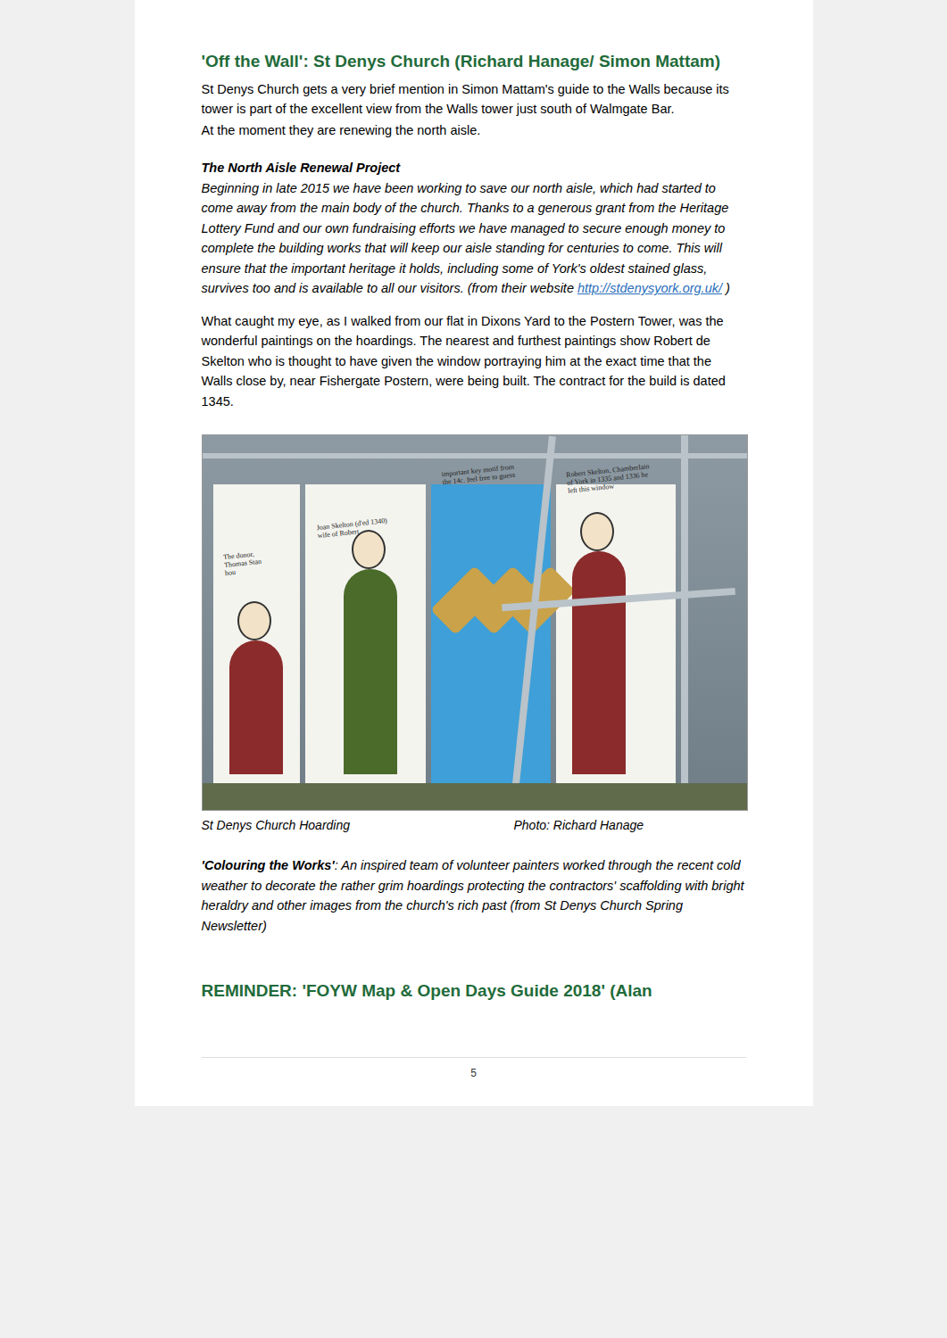'Off the Wall': St Denys Church (Richard Hanage/ Simon Mattam)
St Denys Church gets a very brief mention in Simon Mattam's guide to the Walls because its tower is part of the excellent view from the Walls tower just south of Walmgate Bar.
At the moment they are renewing the north aisle.
The North Aisle Renewal Project
Beginning in late 2015 we have been working to save our north aisle, which had started to come away from the main body of the church. Thanks to a generous grant from the Heritage Lottery Fund and our own fundraising efforts we have managed to secure enough money to complete the building works that will keep our aisle standing for centuries to come. This will ensure that the important heritage it holds, including some of York's oldest stained glass, survives too and is available to all our visitors. (from their website http://stdenysyork.org.uk/ )
What caught my eye, as I walked from our flat in Dixons Yard to the Postern Tower, was the wonderful paintings on the hoardings. The nearest and furthest paintings show Robert de Skelton who is thought to have given the window portraying him at the exact time that the Walls close by, near Fishergate Postern, were being built. The contract for the build is dated 1345.
The donor,
Thomas Stan
hou
Joan Skelton (d'ed 1340)
wife of Robert
important key motif from
the 14c. feel free to guess
Robert Skelton, Chamberlain
of York in 1335 and 1336 he
left this window
St Denys Church Hoarding Photo: Richard Hanage
'Colouring the Works': An inspired team of volunteer painters worked through the recent cold weather to decorate the rather grim hoardings protecting the contractors' scaffolding with bright heraldry and other images from the church's rich past (from St Denys Church Spring Newsletter)
REMINDER: 'FOYW Map & Open Days Guide 2018' (Alan
5